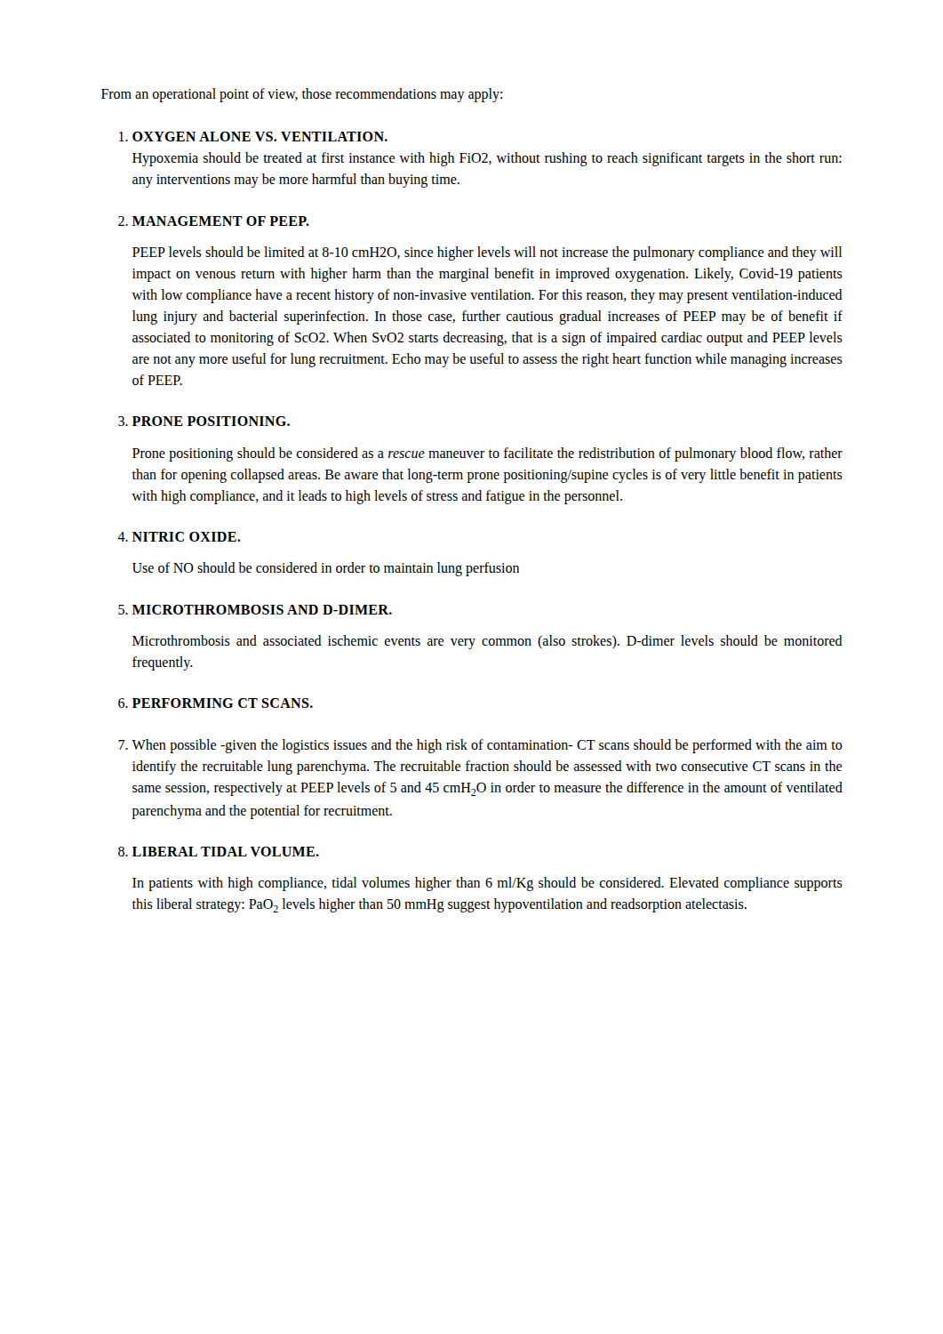From an operational point of view, those recommendations may apply:
Oxygen alone vs. ventilation.
Hypoxemia should be treated at first instance with high FiO2, without rushing to reach significant targets in the short run: any interventions may be more harmful than buying time.
Management of PEEP.
PEEP levels should be limited at 8-10 cmH2O, since higher levels will not increase the pulmonary compliance and they will impact on venous return with higher harm than the marginal benefit in improved oxygenation. Likely, Covid-19 patients with low compliance have a recent history of non-invasive ventilation. For this reason, they may present ventilation-induced lung injury and bacterial superinfection. In those case, further cautious gradual increases of PEEP may be of benefit if associated to monitoring of ScO2. When SvO2 starts decreasing, that is a sign of impaired cardiac output and PEEP levels are not any more useful for lung recruitment. Echo may be useful to assess the right heart function while managing increases of PEEP.
Prone positioning.
Prone positioning should be considered as a rescue maneuver to facilitate the redistribution of pulmonary blood flow, rather than for opening collapsed areas. Be aware that long-term prone positioning/supine cycles is of very little benefit in patients with high compliance, and it leads to high levels of stress and fatigue in the personnel.
Nitric oxide.
Use of NO should be considered in order to maintain lung perfusion
Microthrombosis and D-dimer.
Microthrombosis and associated ischemic events are very common (also strokes). D-dimer levels should be monitored frequently.
Performing CT scans.
When possible -given the logistics issues and the high risk of contamination- CT scans should be performed with the aim to identify the recruitable lung parenchyma. The recruitable fraction should be assessed with two consecutive CT scans in the same session, respectively at PEEP levels of 5 and 45 cmH2O in order to measure the difference in the amount of ventilated parenchyma and the potential for recruitment.
Liberal tidal volume.
In patients with high compliance, tidal volumes higher than 6 ml/Kg should be considered. Elevated compliance supports this liberal strategy: PaO2 levels higher than 50 mmHg suggest hypoventilation and readsorption atelectasis.